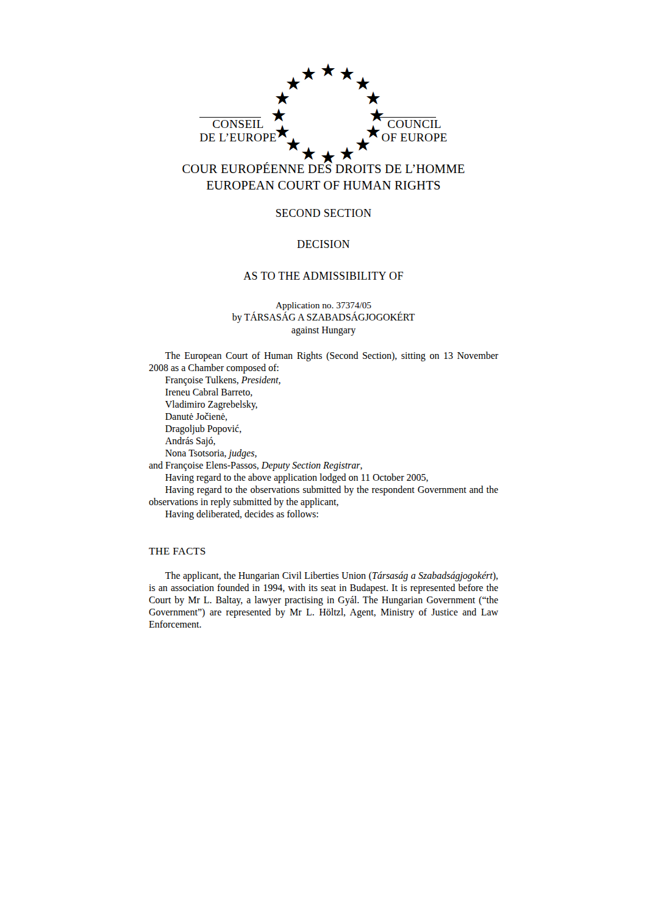★ ★ ★ ★ ★ ★ ★ ★ ★ ★ ★ ★ ★ ★ ★ ★
CONSEIL
DE L’EUROPE
COUNCIL
OF EUROPE
COUR EUROPÉENNE DES DROITS DE L’HOMME
EUROPEAN COURT OF HUMAN RIGHTS
SECOND SECTION
DECISION
AS TO THE ADMISSIBILITY OF
Application no. 37374/05
by TÁRSASÁG A SZABADSÁGJOGOKÉRT
against Hungary
The European Court of Human Rights (Second Section), sitting on 13 November 2008 as a Chamber composed of:
Françoise Tulkens, President,
Ireneu Cabral Barreto,
Vladimiro Zagrebelsky,
Danutė Jočienė,
Dragoljub Popović,
András Sajó,
Nona Tsotsoria, judges,
and Françoise Elens-Passos, Deputy Section Registrar,
Having regard to the above application lodged on 11 October 2005,
Having regard to the observations submitted by the respondent Government and the observations in reply submitted by the applicant,
Having deliberated, decides as follows:
THE FACTS
The applicant, the Hungarian Civil Liberties Union (Társaság a Szabadságjogokért), is an association founded in 1994, with its seat in Budapest. It is represented before the Court by Mr L. Baltay, a lawyer practising in Gyál. The Hungarian Government (“the Government”) are represented by Mr L. Höltzl, Agent, Ministry of Justice and Law Enforcement.